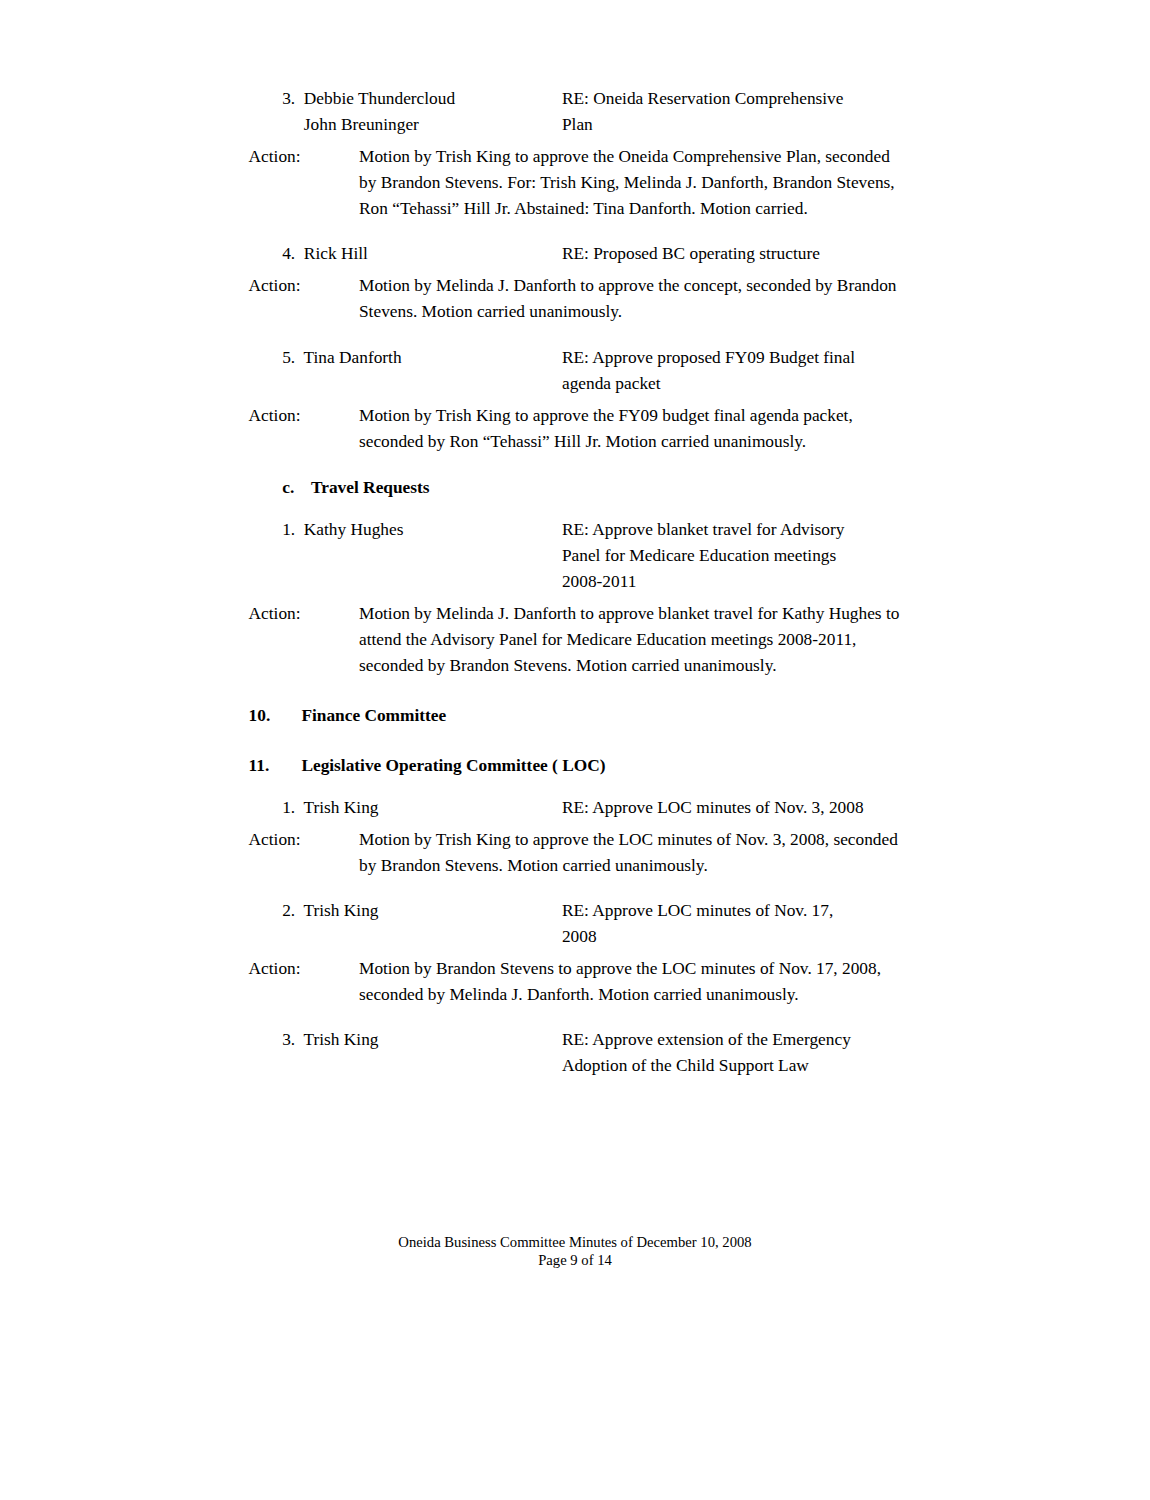3. Debbie Thundercloud
John Breuninger
RE: Oneida Reservation Comprehensive
Plan
Action:
Motion by Trish King to approve the Oneida Comprehensive Plan, seconded by Brandon Stevens. For: Trish King, Melinda J. Danforth, Brandon Stevens, Ron “Tehassi” Hill Jr. Abstained: Tina Danforth. Motion carried.
4. Rick Hill
RE: Proposed BC operating structure
Action:
Motion by Melinda J. Danforth to approve the concept, seconded by Brandon Stevens. Motion carried unanimously.
5. Tina Danforth
RE: Approve proposed FY09 Budget final
agenda packet
Action:
Motion by Trish King to approve the FY09 budget final agenda packet, seconded by Ron “Tehassi” Hill Jr. Motion carried unanimously.
c. Travel Requests
1. Kathy Hughes
RE: Approve blanket travel for Advisory
Panel for Medicare Education meetings
2008-2011
Action:
Motion by Melinda J. Danforth to approve blanket travel for Kathy Hughes to attend the Advisory Panel for Medicare Education meetings 2008-2011, seconded by Brandon Stevens. Motion carried unanimously.
10.
Finance Committee
11.
Legislative Operating Committee ( LOC)
1. Trish King
RE: Approve LOC minutes of Nov. 3, 2008
Action:
Motion by Trish King to approve the LOC minutes of Nov. 3, 2008, seconded by Brandon Stevens. Motion carried unanimously.
2. Trish King
RE: Approve LOC minutes of Nov. 17,
2008
Action:
Motion by Brandon Stevens to approve the LOC minutes of Nov. 17, 2008, seconded by Melinda J. Danforth. Motion carried unanimously.
3. Trish King
RE: Approve extension of the Emergency
Adoption of the Child Support Law
Oneida Business Committee Minutes of December 10, 2008
Page 9 of 14